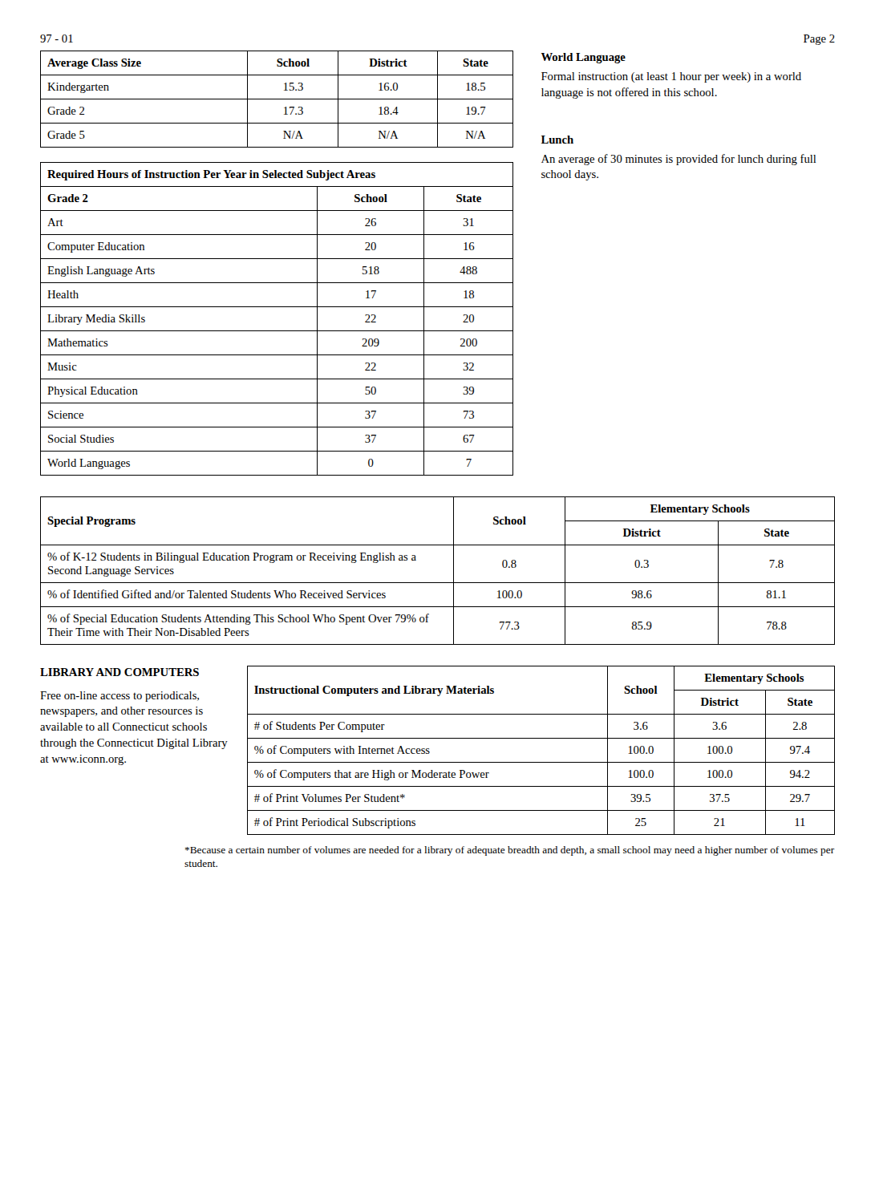97 - 01 Page 2
| / Average Class Size / School / District / State / / --- / --- / --- / --- / / Kindergarten / 15.3 / 16.0 / 18.5 / / Grade 2 / 17.3 / 18.4 / 19.7 / / Grade 5 / N/A / N/A / N/A / Required Hours of Instruction Per Year in Selected Subject Areas / Grade 2 / School / State / / --- / --- / --- / / Art / 26 / 31 / / Computer Education / 20 / 16 / / English Language Arts / 518 / 488 / / Health / 17 / 18 / / Library Media Skills / 22 / 20 / / Mathematics / 209 / 200 / / Music / 22 / 32 / / Physical Education / 50 / 39 / / Science / 37 / 73 / / Social Studies / 37 / 67 / / World Languages / 0 / 7 / | World Language Formal instruction (at least 1 hour per week) in a world language is not offered in this school. Lunch An average of 30 minutes is provided for lunch during full school days. |
| Special Programs | School | Elementary Schools |
| --- | --- | --- |
| District | State |
| % of K-12 Students in Bilingual Education Program or Receiving English as a Second Language Services | 0.8 | 0.3 | 7.8 |
| % of Identified Gifted and/or Talented Students Who Received Services | 100.0 | 98.6 | 81.1 |
| % of Special Education Students Attending This School Who Spent Over 79% of Their Time with Their Non-Disabled Peers | 77.3 | 85.9 | 78.8 |
| LIBRARY AND COMPUTERS Free on-line access to periodicals, newspapers, and other resources is available to all Connecticut schools through the Connecticut Digital Library at www.iconn.org. | / Instructional Computers and Library Materials / School / Elementary Schools / / --- / --- / --- / / District / State / / # of Students Per Computer / 3.6 / 3.6 / 2.8 / / % of Computers with Internet Access / 100.0 / 100.0 / 97.4 / / % of Computers that are High or Moderate Power / 100.0 / 100.0 / 94.2 / / # of Print Volumes Per Student* / 39.5 / 37.5 / 29.7 / / # of Print Periodical Subscriptions / 25 / 21 / 11 / |
*Because a certain number of volumes are needed for a library of adequate breadth and depth, a small school may need a higher number of volumes per student.